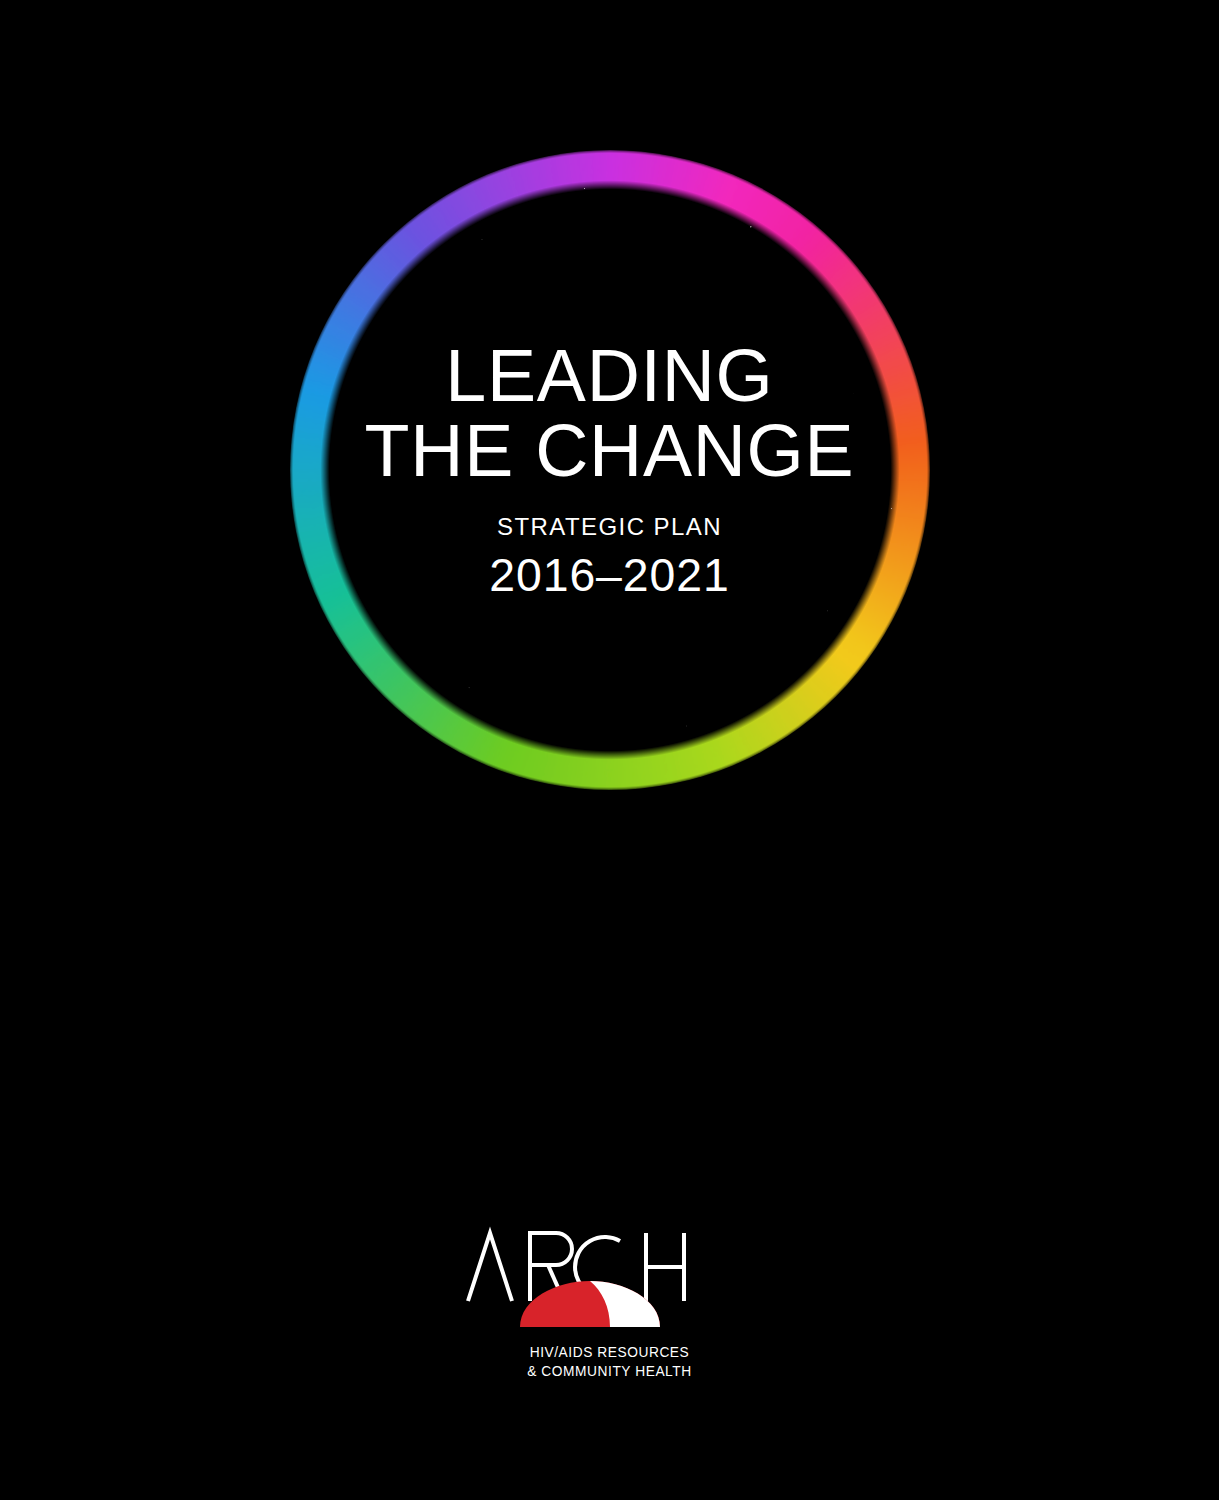Leading the Change
Strategic Plan 2016–2021
ARCH
HIV/AIDS Resources
& Community Health